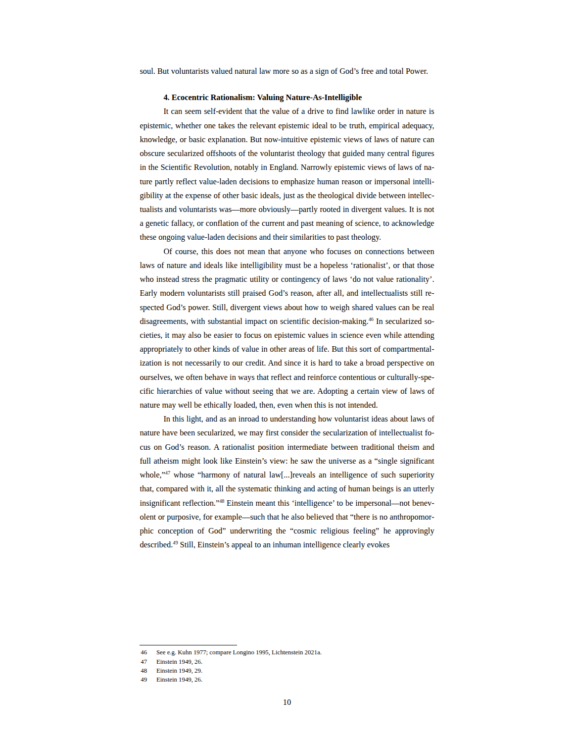soul. But voluntarists valued natural law more so as a sign of God’s free and total Power.
4. Ecocentric Rationalism: Valuing Nature-As-Intelligible
It can seem self-evident that the value of a drive to find lawlike order in nature is epistemic, whether one takes the relevant epistemic ideal to be truth, empirical adequacy, knowledge, or basic explanation. But now-intuitive epistemic views of laws of nature can obscure secularized offshoots of the voluntarist theology that guided many central figures in the Scientific Revolution, notably in England. Narrowly epistemic views of laws of nature partly reflect value-laden decisions to emphasize human reason or impersonal intelligibility at the expense of other basic ideals, just as the theological divide between intellectualists and voluntarists was—more obviously—partly rooted in divergent values. It is not a genetic fallacy, or conflation of the current and past meaning of science, to acknowledge these ongoing value-laden decisions and their similarities to past theology.
Of course, this does not mean that anyone who focuses on connections between laws of nature and ideals like intelligibility must be a hopeless ‘rationalist’, or that those who instead stress the pragmatic utility or contingency of laws ‘do not value rationality’. Early modern voluntarists still praised God’s reason, after all, and intellectualists still respected God’s power. Still, divergent views about how to weigh shared values can be real disagreements, with substantial impact on scientific decision-making.46 In secularized societies, it may also be easier to focus on epistemic values in science even while attending appropriately to other kinds of value in other areas of life. But this sort of compartmentalization is not necessarily to our credit. And since it is hard to take a broad perspective on ourselves, we often behave in ways that reflect and reinforce contentious or culturally-specific hierarchies of value without seeing that we are. Adopting a certain view of laws of nature may well be ethically loaded, then, even when this is not intended.
In this light, and as an inroad to understanding how voluntarist ideas about laws of nature have been secularized, we may first consider the secularization of intellectualist focus on God’s reason. A rationalist position intermediate between traditional theism and full atheism might look like Einstein’s view: he saw the universe as a “single significant whole,”47 whose “harmony of natural law[...]reveals an intelligence of such superiority that, compared with it, all the systematic thinking and acting of human beings is an utterly insignificant reflection.”48 Einstein meant this ‘intelligence’ to be impersonal—not benevolent or purposive, for example—such that he also believed that “there is no anthropomorphic conception of God” underwriting the “cosmic religious feeling” he approvingly described.49 Still, Einstein’s appeal to an inhuman intelligence clearly evokes
| 46 | See e.g. Kuhn 1977; compare Longino 1995, Lichtenstein 2021a. |
| 47 | Einstein 1949, 26. |
| 48 | Einstein 1949, 29. |
| 49 | Einstein 1949, 26. |
10